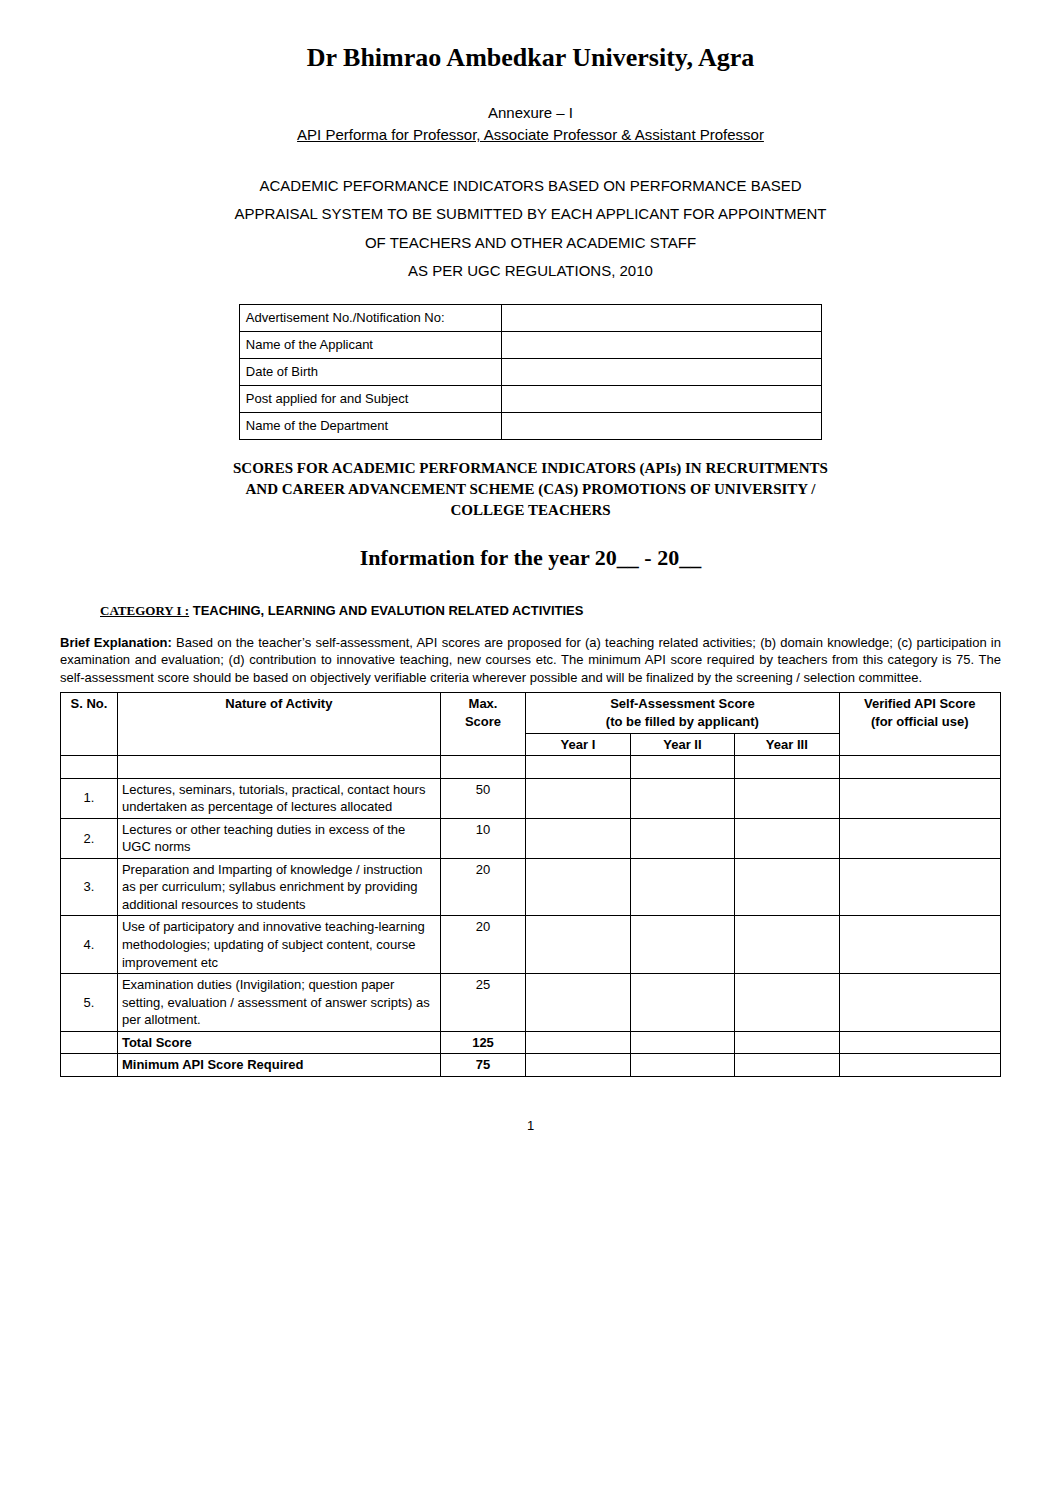Dr Bhimrao Ambedkar University, Agra
Annexure – I
API Performa for Professor, Associate Professor & Assistant Professor
ACADEMIC PEFORMANCE INDICATORS BASED ON PERFORMANCE BASED
APPRAISAL SYSTEM TO BE SUBMITTED BY EACH APPLICANT FOR APPOINTMENT
OF TEACHERS AND OTHER ACADEMIC STAFF
AS PER UGC REGULATIONS, 2010
| Advertisement No./Notification No: | |
| Name of the Applicant | |
| Date of Birth | |
| Post applied for and Subject | |
| Name of the Department | |
SCORES FOR ACADEMIC PERFORMANCE INDICATORS (APIs) IN RECRUITMENTS
AND CAREER ADVANCEMENT SCHEME (CAS) PROMOTIONS OF UNIVERSITY /
COLLEGE TEACHERS
Information for the year 20__ - 20__
CATEGORY I : TEACHING, LEARNING AND EVALUTION RELATED ACTIVITIES
Brief Explanation: Based on the teacher’s self-assessment, API scores are proposed for (a) teaching related activities; (b) domain knowledge; (c) participation in examination and evaluation; (d) contribution to innovative teaching, new courses etc. The minimum API score required by teachers from this category is 75. The self-assessment score should be based on objectively verifiable criteria wherever possible and will be finalized by the screening / selection committee.
| S. No. | Nature of Activity | Max. Score | Self-Assessment Score (to be filled by applicant) | Verified API Score (for official use) |
| --- | --- | --- | --- | --- |
| Year I | Year II | Year III |
| 1. | Lectures, seminars, tutorials, practical, contact hours undertaken as percentage of lectures allocated | 50 | | | | |
| 2. | Lectures or other teaching duties in excess of the UGC norms | 10 | | | | |
| 3. | Preparation and Imparting of knowledge / instruction as per curriculum; syllabus enrichment by providing additional resources to students | 20 | | | | |
| 4. | Use of participatory and innovative teaching-learning methodologies; updating of subject content, course improvement etc | 20 | | | | |
| 5. | Examination duties (Invigilation; question paper setting, evaluation / assessment of answer scripts) as per allotment. | 25 | | | | |
| | Total Score | 125 | | | | |
| | Minimum API Score Required | 75 | | | | |
1